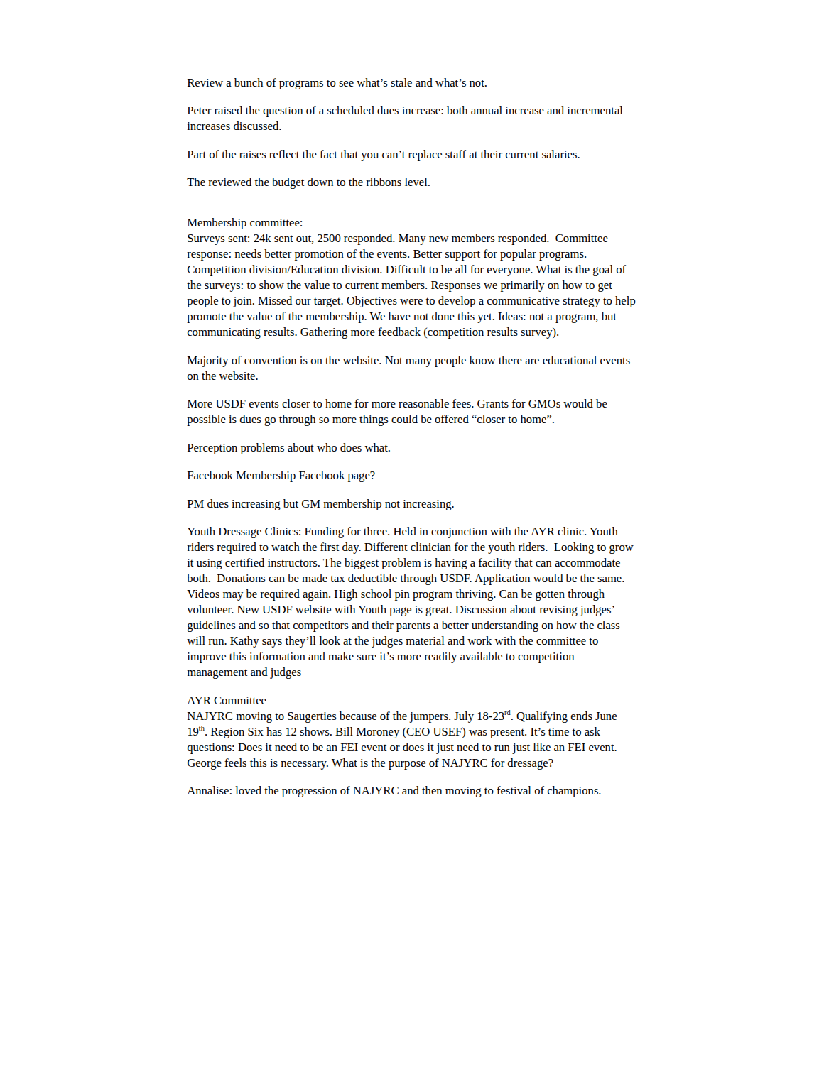Review a bunch of programs to see what’s stale and what’s not.
Peter raised the question of a scheduled dues increase: both annual increase and incremental increases discussed.
Part of the raises reflect the fact that you can’t replace staff at their current salaries.
The reviewed the budget down to the ribbons level.
Membership committee:
Surveys sent: 24k sent out, 2500 responded. Many new members responded. Committee response: needs better promotion of the events. Better support for popular programs. Competition division/Education division. Difficult to be all for everyone. What is the goal of the surveys: to show the value to current members. Responses we primarily on how to get people to join. Missed our target. Objectives were to develop a communicative strategy to help promote the value of the membership. We have not done this yet. Ideas: not a program, but communicating results. Gathering more feedback (competition results survey).
Majority of convention is on the website. Not many people know there are educational events on the website.
More USDF events closer to home for more reasonable fees. Grants for GMOs would be possible is dues go through so more things could be offered “closer to home”.
Perception problems about who does what.
Facebook Membership Facebook page?
PM dues increasing but GM membership not increasing.
Youth Dressage Clinics: Funding for three. Held in conjunction with the AYR clinic. Youth riders required to watch the first day. Different clinician for the youth riders. Looking to grow it using certified instructors. The biggest problem is having a facility that can accommodate both. Donations can be made tax deductible through USDF. Application would be the same. Videos may be required again. High school pin program thriving. Can be gotten through volunteer. New USDF website with Youth page is great. Discussion about revising judges’ guidelines and so that competitors and their parents a better understanding on how the class will run. Kathy says they’ll look at the judges material and work with the committee to improve this information and make sure it’s more readily available to competition management and judges
AYR Committee
NAJYRC moving to Saugerties because of the jumpers. July 18-23rd. Qualifying ends June 19th. Region Six has 12 shows. Bill Moroney (CEO USEF) was present. It’s time to ask questions: Does it need to be an FEI event or does it just need to run just like an FEI event. George feels this is necessary. What is the purpose of NAJYRC for dressage?
Annalise: loved the progression of NAJYRC and then moving to festival of champions.